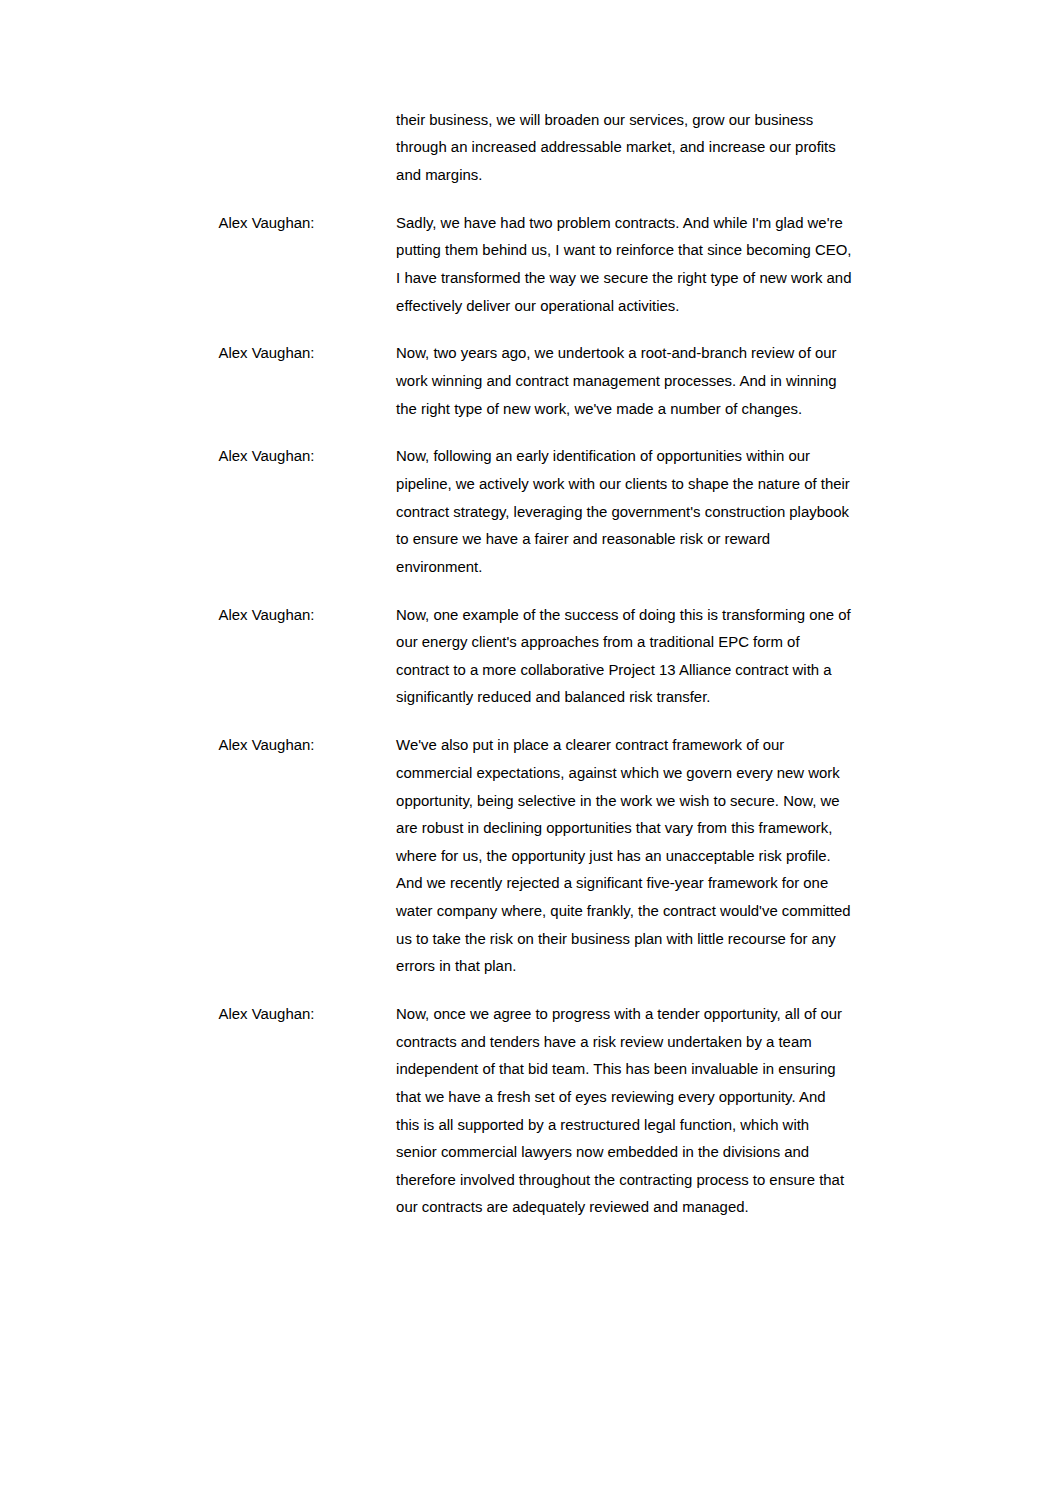| | their business, we will broaden our services, grow our business through an increased addressable market, and increase our profits and margins. |
| Alex Vaughan: | Sadly, we have had two problem contracts. And while I'm glad we're putting them behind us, I want to reinforce that since becoming CEO, I have transformed the way we secure the right type of new work and effectively deliver our operational activities. |
| Alex Vaughan: | Now, two years ago, we undertook a root-and-branch review of our work winning and contract management processes. And in winning the right type of new work, we've made a number of changes. |
| Alex Vaughan: | Now, following an early identification of opportunities within our pipeline, we actively work with our clients to shape the nature of their contract strategy, leveraging the government's construction playbook to ensure we have a fairer and reasonable risk or reward environment. |
| Alex Vaughan: | Now, one example of the success of doing this is transforming one of our energy client's approaches from a traditional EPC form of contract to a more collaborative Project 13 Alliance contract with a significantly reduced and balanced risk transfer. |
| Alex Vaughan: | We've also put in place a clearer contract framework of our commercial expectations, against which we govern every new work opportunity, being selective in the work we wish to secure. Now, we are robust in declining opportunities that vary from this framework, where for us, the opportunity just has an unacceptable risk profile. And we recently rejected a significant five-year framework for one water company where, quite frankly, the contract would've committed us to take the risk on their business plan with little recourse for any errors in that plan. |
| Alex Vaughan: | Now, once we agree to progress with a tender opportunity, all of our contracts and tenders have a risk review undertaken by a team independent of that bid team. This has been invaluable in ensuring that we have a fresh set of eyes reviewing every opportunity. And this is all supported by a restructured legal function, which with senior commercial lawyers now embedded in the divisions and therefore involved throughout the contracting process to ensure that our contracts are adequately reviewed and managed. |